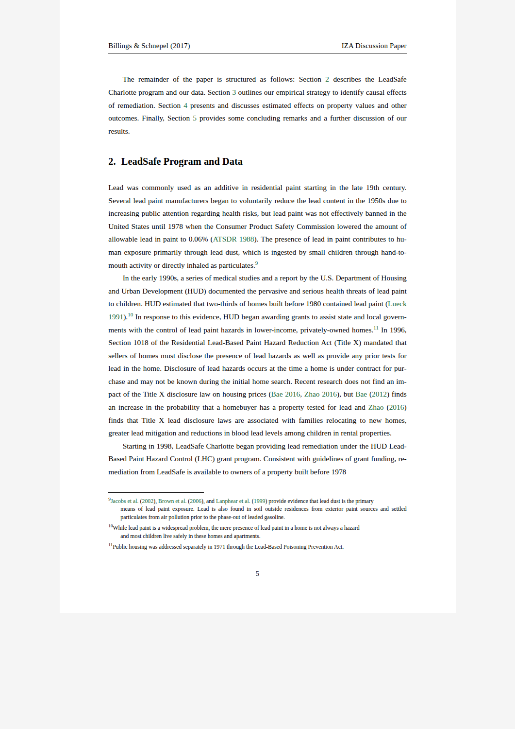Billings & Schnepel (2017) IZA Discussion Paper
The remainder of the paper is structured as follows: Section 2 describes the LeadSafe Charlotte program and our data. Section 3 outlines our empirical strategy to identify causal effects of remediation. Section 4 presents and discusses estimated effects on property values and other outcomes. Finally, Section 5 provides some concluding remarks and a further discussion of our results.
2. LeadSafe Program and Data
Lead was commonly used as an additive in residential paint starting in the late 19th century. Several lead paint manufacturers began to voluntarily reduce the lead content in the 1950s due to increasing public attention regarding health risks, but lead paint was not effectively banned in the United States until 1978 when the Consumer Product Safety Commission lowered the amount of allowable lead in paint to 0.06% (ATSDR 1988). The presence of lead in paint contributes to human exposure primarily through lead dust, which is ingested by small children through hand-to-mouth activity or directly inhaled as particulates.9
In the early 1990s, a series of medical studies and a report by the U.S. Department of Housing and Urban Development (HUD) documented the pervasive and serious health threats of lead paint to children. HUD estimated that two-thirds of homes built before 1980 contained lead paint (Lueck 1991).10 In response to this evidence, HUD began awarding grants to assist state and local governments with the control of lead paint hazards in lower-income, privately-owned homes.11 In 1996, Section 1018 of the Residential Lead-Based Paint Hazard Reduction Act (Title X) mandated that sellers of homes must disclose the presence of lead hazards as well as provide any prior tests for lead in the home. Disclosure of lead hazards occurs at the time a home is under contract for purchase and may not be known during the initial home search. Recent research does not find an impact of the Title X disclosure law on housing prices (Bae 2016, Zhao 2016), but Bae (2012) finds an increase in the probability that a homebuyer has a property tested for lead and Zhao (2016) finds that Title X lead disclosure laws are associated with families relocating to new homes, greater lead mitigation and reductions in blood lead levels among children in rental properties.
Starting in 1998, LeadSafe Charlotte began providing lead remediation under the HUD Lead-Based Paint Hazard Control (LHC) grant program. Consistent with guidelines of grant funding, remediation from LeadSafe is available to owners of a property built before 1978
9Jacobs et al. (2002), Brown et al. (2006), and Lanphear et al. (1999) provide evidence that lead dust is the primary means of lead paint exposure. Lead is also found in soil outside residences from exterior paint sources and settled particulates from air pollution prior to the phase-out of leaded gasoline.
10While lead paint is a widespread problem, the mere presence of lead paint in a home is not always a hazard and most children live safely in these homes and apartments.
11Public housing was addressed separately in 1971 through the Lead-Based Poisoning Prevention Act.
5